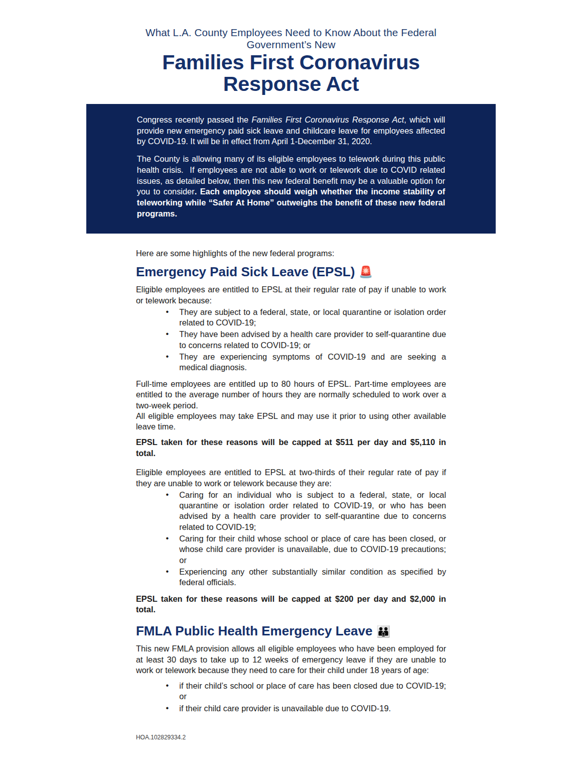What L.A. County Employees Need to Know About the Federal Government’s New
Families First Coronavirus Response Act
Congress recently passed the Families First Coronavirus Response Act, which will provide new emergency paid sick leave and childcare leave for employees affected by COVID-19. It will be in effect from April 1-December 31, 2020.
The County is allowing many of its eligible employees to telework during this public health crisis. If employees are not able to work or telework due to COVID related issues, as detailed below, then this new federal benefit may be a valuable option for you to consider. Each employee should weigh whether the income stability of teleworking while “Safer At Home” outweighs the benefit of these new federal programs.
Here are some highlights of the new federal programs:
Emergency Paid Sick Leave (EPSL) 🚨
Eligible employees are entitled to EPSL at their regular rate of pay if unable to work or telework because:
They are subject to a federal, state, or local quarantine or isolation order related to COVID-19;
They have been advised by a health care provider to self-quarantine due to concerns related to COVID-19; or
They are experiencing symptoms of COVID-19 and are seeking a medical diagnosis.
Full-time employees are entitled up to 80 hours of EPSL. Part-time employees are entitled to the average number of hours they are normally scheduled to work over a two-week period.
All eligible employees may take EPSL and may use it prior to using other available leave time.
EPSL taken for these reasons will be capped at $511 per day and $5,110 in total.
Eligible employees are entitled to EPSL at two-thirds of their regular rate of pay if they are unable to work or telework because they are:
Caring for an individual who is subject to a federal, state, or local quarantine or isolation order related to COVID-19, or who has been advised by a health care provider to self-quarantine due to concerns related to COVID-19;
Caring for their child whose school or place of care has been closed, or whose child care provider is unavailable, due to COVID-19 precautions; or
Experiencing any other substantially similar condition as specified by federal officials.
EPSL taken for these reasons will be capped at $200 per day and $2,000 in total.
FMLA Public Health Emergency Leave 👪
This new FMLA provision allows all eligible employees who have been employed for at least 30 days to take up to 12 weeks of emergency leave if they are unable to work or telework because they need to care for their child under 18 years of age:
if their child’s school or place of care has been closed due to COVID-19; or
if their child care provider is unavailable due to COVID-19.
HOA.102829334.2